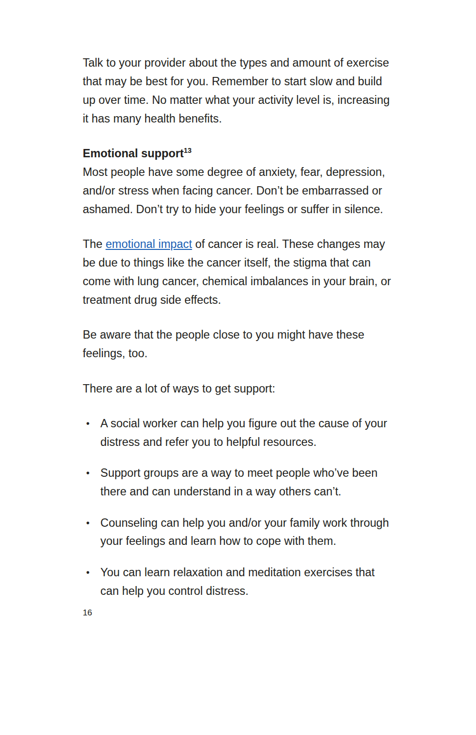Talk to your provider about the types and amount of exercise that may be best for you. Remember to start slow and build up over time. No matter what your activity level is, increasing it has many health benefits.
Emotional support13
Most people have some degree of anxiety, fear, depression, and/or stress when facing cancer. Don’t be embarrassed or ashamed. Don’t try to hide your feelings or suffer in silence.
The emotional impact of cancer is real. These changes may be due to things like the cancer itself, the stigma that can come with lung cancer, chemical imbalances in your brain, or treatment drug side effects.
Be aware that the people close to you might have these feelings, too.
There are a lot of ways to get support:
A social worker can help you figure out the cause of your distress and refer you to helpful resources.
Support groups are a way to meet people who’ve been there and can understand in a way others can’t.
Counseling can help you and/or your family work through your feelings and learn how to cope with them.
You can learn relaxation and meditation exercises that can help you control distress.
16